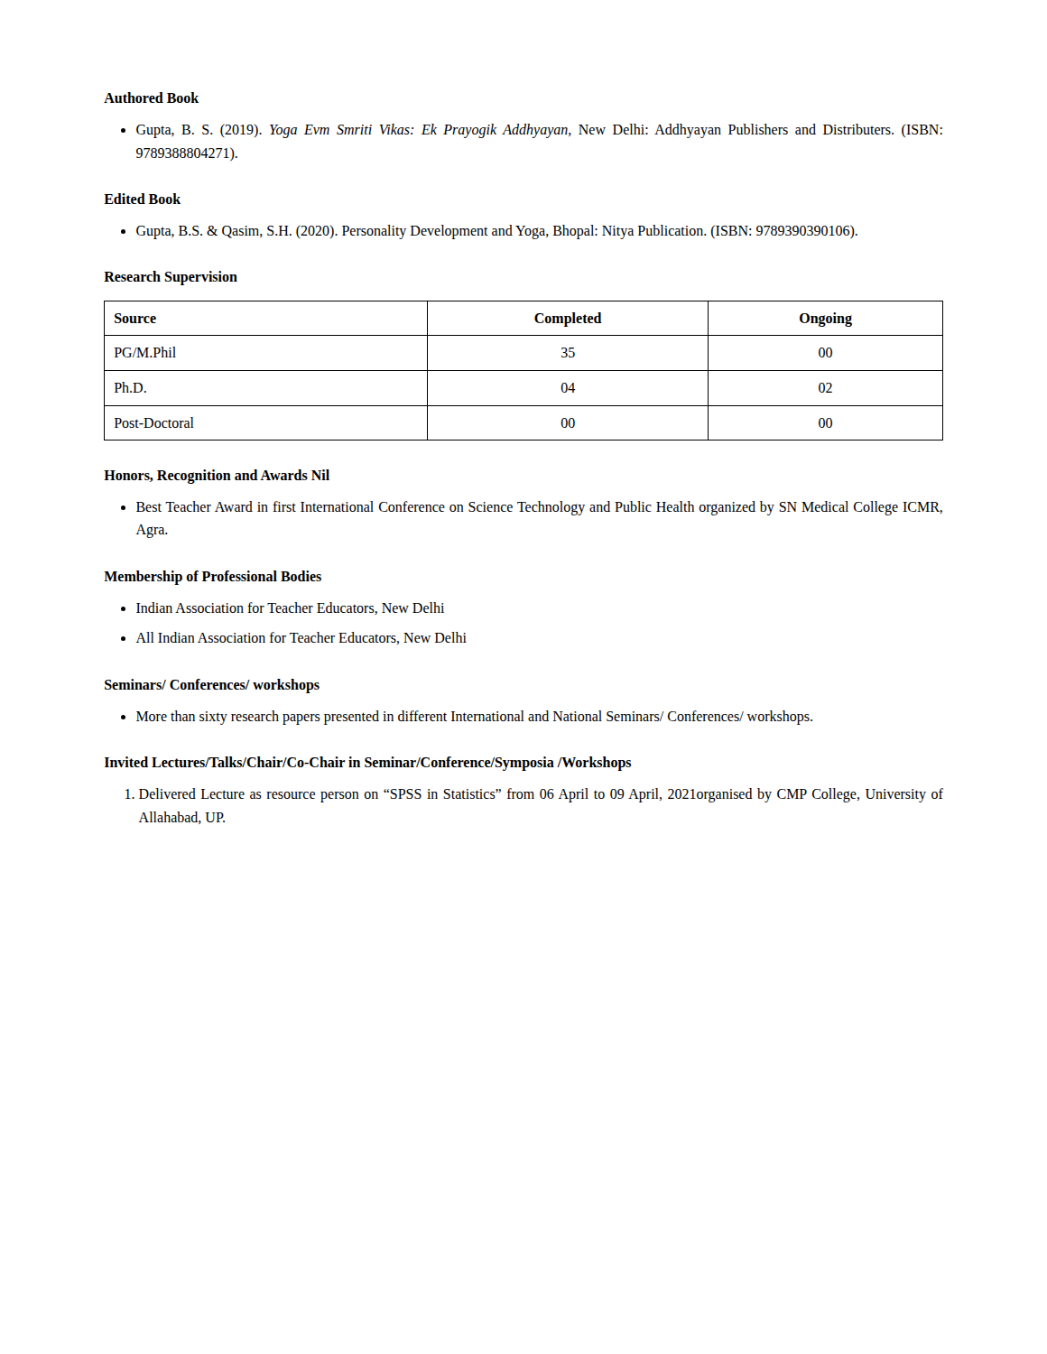Authored Book
Gupta, B. S. (2019). Yoga Evm Smriti Vikas: Ek Prayogik Addhyayan, New Delhi: Addhyayan Publishers and Distributers. (ISBN: 9789388804271).
Edited Book
Gupta, B.S. & Qasim, S.H. (2020). Personality Development and Yoga, Bhopal: Nitya Publication. (ISBN: 9789390390106).
Research Supervision
| Source | Completed | Ongoing |
| --- | --- | --- |
| PG/M.Phil | 35 | 00 |
| Ph.D. | 04 | 02 |
| Post-Doctoral | 00 | 00 |
Honors, Recognition and Awards Nil
Best Teacher Award in first International Conference on Science Technology and Public Health organized by SN Medical College ICMR, Agra.
Membership of Professional Bodies
Indian Association for Teacher Educators, New Delhi
All Indian Association for Teacher Educators, New Delhi
Seminars/ Conferences/ workshops
More than sixty research papers presented in different International and National Seminars/ Conferences/ workshops.
Invited Lectures/Talks/Chair/Co-Chair in Seminar/Conference/Symposia /Workshops
Delivered Lecture as resource person on “SPSS in Statistics” from 06 April to 09 April, 2021organised by CMP College, University of Allahabad, UP.